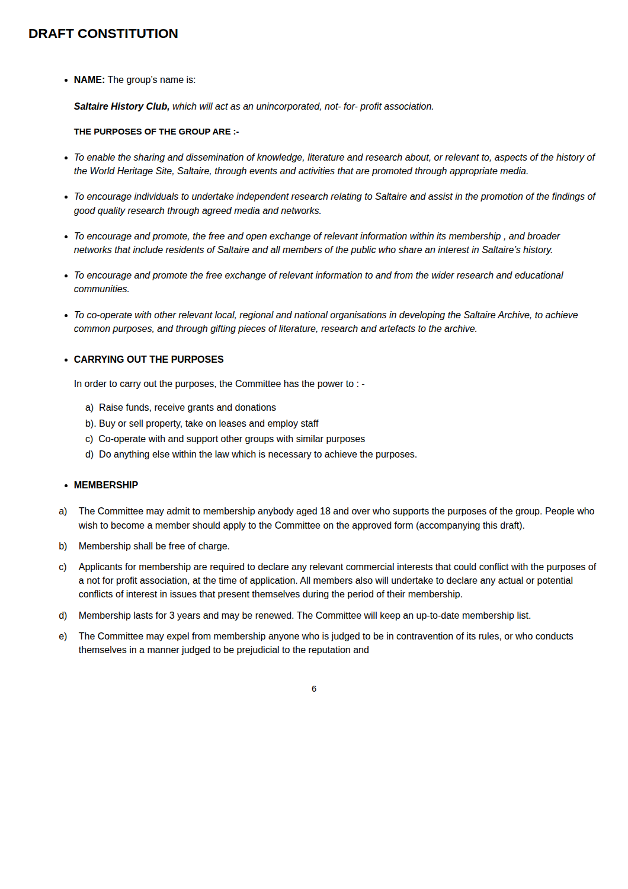DRAFT CONSTITUTION
NAME: The group’s name is:
Saltaire History Club, which will act as an unincorporated, not- for- profit association.
THE PURPOSES OF THE GROUP ARE :-
To enable the sharing and dissemination of knowledge, literature and research about, or relevant to, aspects of the history of the World Heritage Site, Saltaire, through events and activities that are promoted through appropriate media.
To encourage individuals to undertake independent research relating to Saltaire and assist in the promotion of the findings of good quality research through agreed media and networks.
To encourage and promote, the free and open exchange of relevant information within its membership , and broader networks that include residents of Saltaire and all members of the public who share an interest in Saltaire’s history.
To encourage and promote the free exchange of relevant information to and from the wider research and educational communities.
To co-operate with other relevant local, regional and national organisations in developing the Saltaire Archive, to achieve common purposes, and through gifting pieces of literature, research and artefacts to the archive.
CARRYING OUT THE PURPOSES
In order to carry out the purposes, the Committee has the power to : -
a) Raise funds, receive grants and donations
b). Buy or sell property, take on leases and employ staff
c) Co-operate with and support other groups with similar purposes
d) Do anything else within the law which is necessary to achieve the purposes.
MEMBERSHIP
a) The Committee may admit to membership anybody aged 18 and over who supports the purposes of the group. People who wish to become a member should apply to the Committee on the approved form (accompanying this draft).
b) Membership shall be free of charge.
c) Applicants for membership are required to declare any relevant commercial interests that could conflict with the purposes of a not for profit association, at the time of application. All members also will undertake to declare any actual or potential conflicts of interest in issues that present themselves during the period of their membership.
d) Membership lasts for 3 years and may be renewed. The Committee will keep an up-to-date membership list.
e) The Committee may expel from membership anyone who is judged to be in contravention of its rules, or who conducts themselves in a manner judged to be prejudicial to the reputation and
6